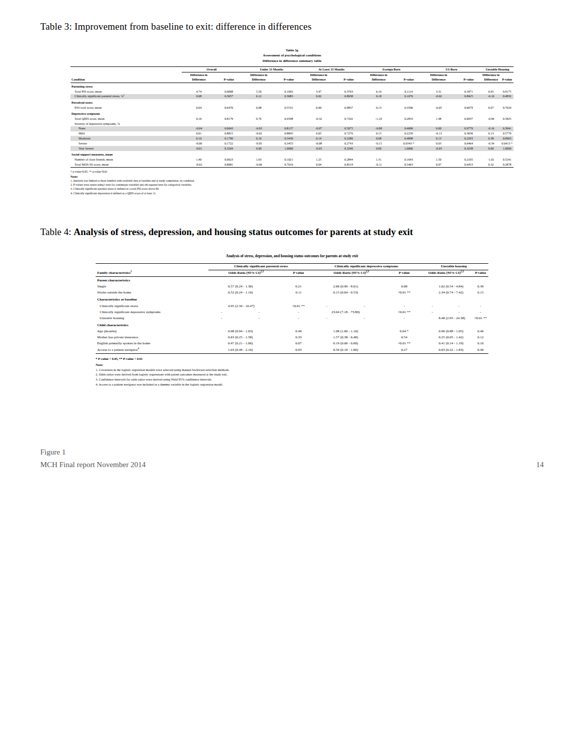Table 3: Improvement from baseline to exit: difference in differences
Table 3g
Assessment of psychological conditions
Difference in difference summary table
| | Overall | Under 33 Months | At Least 33 Months | Foreign Born | US Born | Unstable Housing |
| | Difference in | | Difference in | | Difference in | | Difference in | | Difference in | | Difference in | |
| Condition | Difference | P-value | Difference | P-value | Difference | P-value | Difference | P-value | Difference | P-value | Difference | P-value |
| Parenting stress | |
| Total PSI score, mean | 4.74 | 0.0668 | 5.50 | 0.1092 | 3.47 | 0.3703 | 6.10 | 0.1114 | 3.31 | 0.3471 | 0.65 | 0.9175 |
| Clinically significant parental stress, % 3 | 0.08 | 0.3657 | 0.12 | 0.3083 | 0.02 | 0.8938 | 0.18 | 0.1670 | -0.02 | 0.8425 | -0.10 | 0.4832 |
| Perceived stress | |
| PSS total score, mean | 0.04 | 0.6470 | 0.08 | 0.5531 | 0.00 | 0.9837 | 0.13 | 0.3596 | -0.05 | 0.6079 | 0.07 | 0.7024 |
| Depressive symptoms | |
| Total QIDS score, mean | 0.16 | 0.8179 | 0.76 | 0.4598 | -0.32 | 0.7242 | -1.10 | 0.2833 | 1.48 | 0.0937 | -0.96 | 0.5825 |
| Severity of depressive symptoms, % | |
| None | -0.04 | 0.6043 | -0.03 | 0.8137 | -0.07 | 0.5075 | -0.08 | 0.4690 | 0.00 | 0.9770 | -0.16 | 0.3941 |
| Mild | 0.01 | 0.8815 | -0.02 | 0.8845 | 0.05 | 0.7276 | 0.15 | 0.2259 | -0.13 | 0.3636 | 0.13 | 0.5770 |
| Moderate | 0.10 | 0.1790 | 0.10 | 0.3430 | 0.14 | 0.2286 | 0.08 | 0.4848 | 0.13 | 0.2293 | 0.38 | 0.0963 |
| Severe | -0.06 | 0.1722 | -0.05 | 0.3455 | -0.08 | 0.2743 | -0.15 | 0.0343 * | 0.03 | 0.6464 | -0.34 | 0.0413 * |
| Very Severe | -0.01 | 0.3204 | 0.00 | 1.0000 | -0.03 | 0.3240 | 0.00 | 1.0000 | -0.03 | 0.3238 | 0.00 | 1.0000 |
| Social support measures, mean | |
| Number of close friends, mean | 1.40 | 0.0623 | 1.63 | 0.1021 | 1.25 | 0.2844 | 1.31 | 0.1643 | 1.50 | 0.2105 | -1.01 | 0.5241 |
| Total MOS-SS score, mean | -0.02 | 0.8681 | -0.06 | 0.7016 | 0.04 | 0.8519 | -0.11 | 0.5463 | 0.07 | 0.6453 | 0.32 | 0.2878 |
* p-value<0.05, ** p-value<0.01
Notes:
1. Analysis was limited to those families with available data at baseline and at study completion, by condition.
2. P-values were assess using t-tests for continuous variables and chi-squared tests for categorical variables.
3. Clinically significant parental stress is defined as a total PSI score above 90.
4. Clinically significant depression is defined as a QIDS score of at least 11.
Table 4: Analysis of stress, depression, and housing status outcomes for parents at study exit
Analysis of stress, depression, and housing status outcomes for parents at study exit
| | Clinically significant parental stress | Clinically significant depressive symptoms | Unstable housing |
| Family characteristics 1 | Odds Ratio (95% CI) 2,3 | P value | Odds Ratio (95% CI) 2,3 | P value | Odds Ratio (95% CI) 2,3 | P value |
| Parent characteristics | |
| Single | 0.57 | (0.24 - 1.36) | 0.21 | 2.68 | (0.90 - 8.01) | 0.08 | 1.62 | (0.54 - 4.84) | 0.39 |
| Works outside the home | 0.52 | (0.24 - 1.16) | 0.11 | 0.15 | (0.04 - 0.53) | <0.01 ** | 2.34 | (0.74 - 7.42) | 0.15 |
| Characteristics at baseline | |
| Clinically significant stress | 4.95 | (2.34 - 10.47) | <0.01 ** | - | - | - | - | - | - |
| Clinically significant depressive symptoms | - | - | - | 23.04 | (7.18 - 73.89) | <0.01 ** | - | - | - |
| Unstable housing | - | - | - | - | - | - | 8.48 | (2.95 - 24.38) | <0.01 ** |
| Child characteristics | |
| Age (months) | 0.98 | (0.94 - 1.03) | 0.49 | 1.08 | (1.00 - 1.16) | 0.04 * | 0.96 | (0.88 - 1.05) | 0.40 |
| Mother has private insurance | 0.63 | (0.25 - 1.58) | 0.33 | 1.57 | (0.38 - 6.48) | 0.54 | 0.25 | (0.05 - 1.42) | 0.12 |
| English primarily spoken in the home | 0.47 | (0.21 - 1.06) | 0.07 | 0.19 | (0.06 - 0.60) | <0.01 ** | 0.41 | (0.14 - 1.19) | 0.10 |
| Access to a patient navigator 4 | 1.03 | (0.49 - 2.16) | 0.93 | 0.56 | (0.19 - 1.60) | 0.27 | 0.63 | (0.22 - 1.83) | 0.40 |
* P-value < 0.05, ** P-value < 0.01
Note:
1. Covariates in the logistic regression models were selected using manual backward selection methods.
2. Odds ratios were derived from logistic regressions with parent outcomes measured at the study exit.
3. Confidence intervals for odds ratios were derived using Wald 95% confidence intervals.
4. Access to a patient navigator was included as a dummy variable in the logistic regression model.
Figure 1
MCH Final report November 2014 14